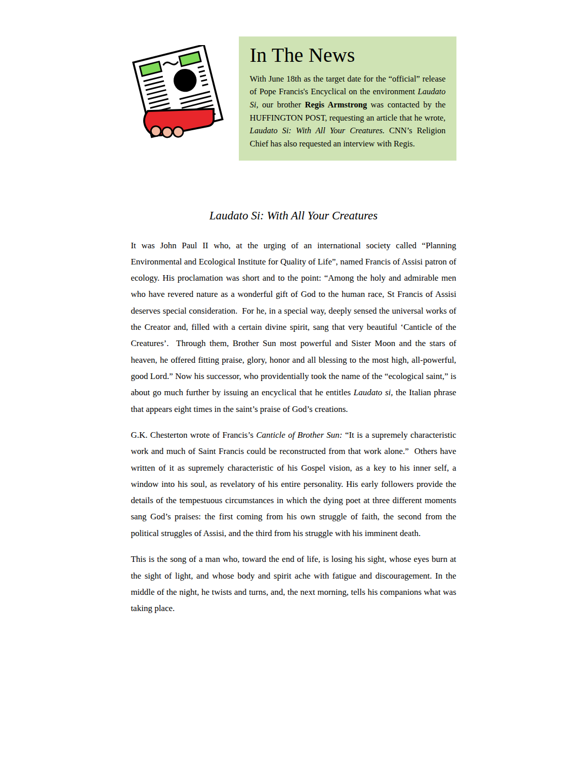In The News
With June 18th as the target date for the “official” release of Pope Francis's Encyclical on the environment Laudato Si, our brother Regis Armstrong was contacted by the HUFFINGTON POST, requesting an article that he wrote, Laudato Si: With All Your Creatures. CNN’s Religion Chief has also requested an interview with Regis.
Laudato Si: With All Your Creatures
It was John Paul II who, at the urging of an international society called “Planning Environmental and Ecological Institute for Quality of Life”, named Francis of Assisi patron of ecology. His proclamation was short and to the point: “Among the holy and admirable men who have revered nature as a wonderful gift of God to the human race, St Francis of Assisi deserves special consideration. For he, in a special way, deeply sensed the universal works of the Creator and, filled with a certain divine spirit, sang that very beautiful ‘Canticle of the Creatures’. Through them, Brother Sun most powerful and Sister Moon and the stars of heaven, he offered fitting praise, glory, honor and all blessing to the most high, all-powerful, good Lord.” Now his successor, who providentially took the name of the “ecological saint,” is about go much further by issuing an encyclical that he entitles Laudato si, the Italian phrase that appears eight times in the saint’s praise of God’s creations.
G.K. Chesterton wrote of Francis’s Canticle of Brother Sun: “It is a supremely characteristic work and much of Saint Francis could be reconstructed from that work alone.” Others have written of it as supremely characteristic of his Gospel vision, as a key to his inner self, a window into his soul, as revelatory of his entire personality. His early followers provide the details of the tempestuous circumstances in which the dying poet at three different moments sang God’s praises: the first coming from his own struggle of faith, the second from the political struggles of Assisi, and the third from his struggle with his imminent death.
This is the song of a man who, toward the end of life, is losing his sight, whose eyes burn at the sight of light, and whose body and spirit ache with fatigue and discouragement. In the middle of the night, he twists and turns, and, the next morning, tells his companions what was taking place.